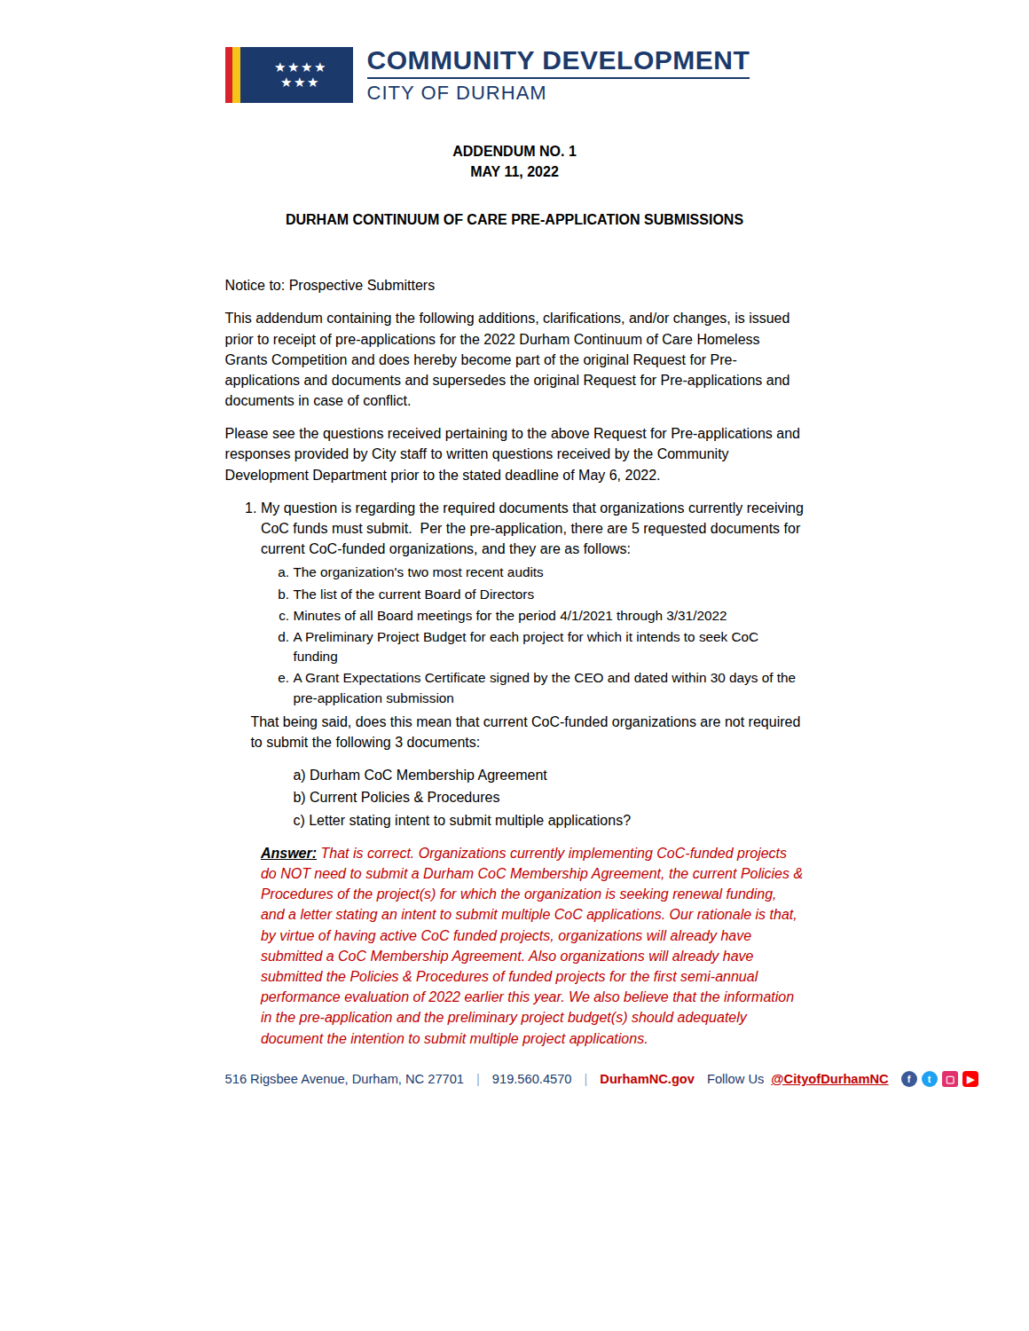★★★★ ★★★
COMMUNITY DEVELOPMENT CITY OF DURHAM
ADDENDUM NO. 1
MAY 11, 2022
DURHAM CONTINUUM OF CARE PRE-APPLICATION SUBMISSIONS
Notice to: Prospective Submitters
This addendum containing the following additions, clarifications, and/or changes, is issued prior to receipt of pre-applications for the 2022 Durham Continuum of Care Homeless Grants Competition and does hereby become part of the original Request for Pre-applications and documents and supersedes the original Request for Pre-applications and documents in case of conflict.
Please see the questions received pertaining to the above Request for Pre-applications and responses provided by City staff to written questions received by the Community Development Department prior to the stated deadline of May 6, 2022.
My question is regarding the required documents that organizations currently receiving CoC funds must submit. Per the pre-application, there are 5 requested documents for current CoC-funded organizations, and they are as follows:
The organization's two most recent audits
The list of the current Board of Directors
Minutes of all Board meetings for the period 4/1/2021 through 3/31/2022
A Preliminary Project Budget for each project for which it intends to seek CoC funding
A Grant Expectations Certificate signed by the CEO and dated within 30 days of the pre-application submission
That being said, does this mean that current CoC-funded organizations are not required to submit the following 3 documents:
Durham CoC Membership Agreement
Current Policies & Procedures
Letter stating intent to submit multiple applications?
Answer: That is correct. Organizations currently implementing CoC-funded projects do NOT need to submit a Durham CoC Membership Agreement, the current Policies & Procedures of the project(s) for which the organization is seeking renewal funding, and a letter stating an intent to submit multiple CoC applications. Our rationale is that, by virtue of having active CoC funded projects, organizations will already have submitted a CoC Membership Agreement. Also organizations will already have submitted the Policies & Procedures of funded projects for the first semi-annual performance evaluation of 2022 earlier this year. We also believe that the information in the pre-application and the preliminary project budget(s) should adequately document the intention to submit multiple project applications.
516 Rigsbee Avenue, Durham, NC 27701 | 919.560.4570 | DurhamNC.gov Follow Us @CityofDurhamNC f t ▢ ▶